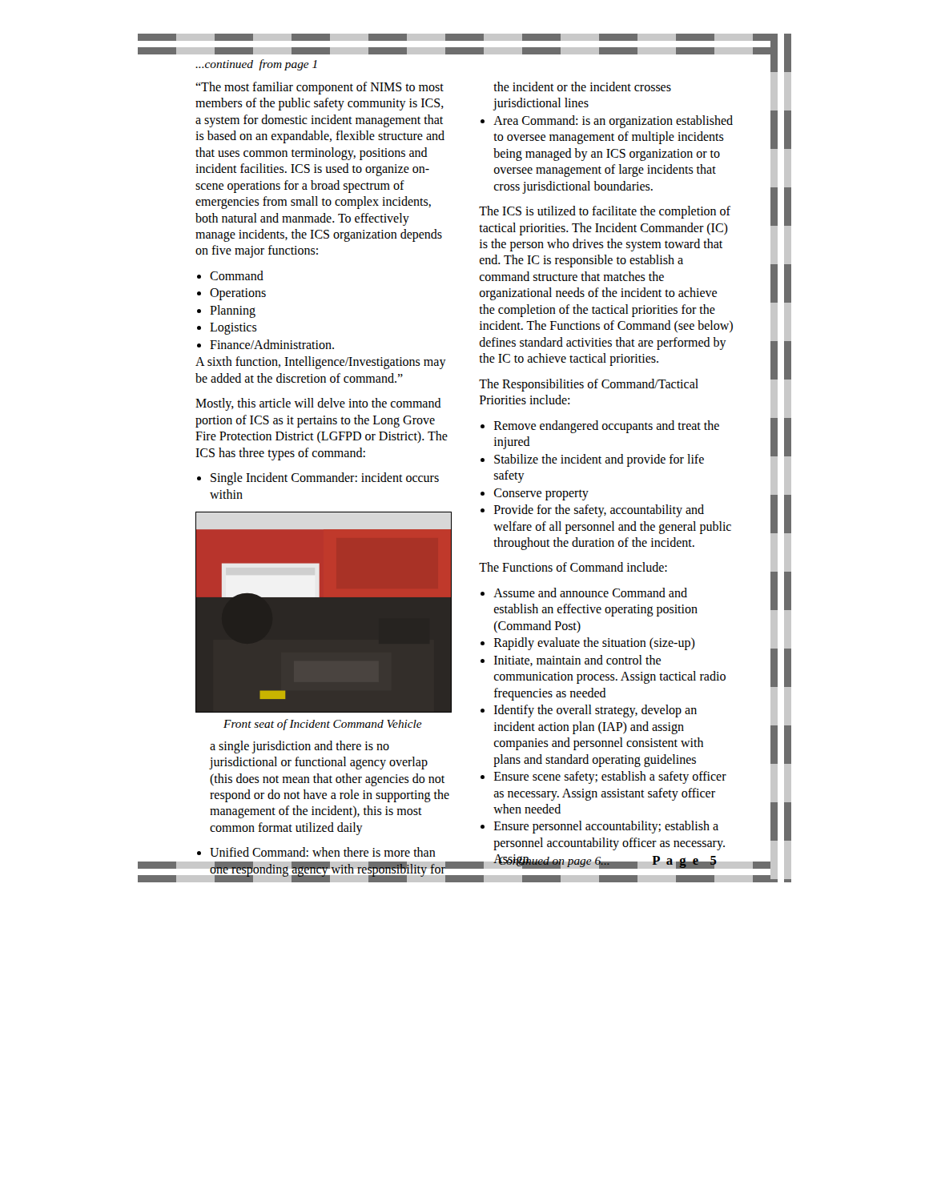...continued from page 1
“The most familiar component of NIMS to most members of the public safety community is ICS, a system for domestic incident management that is based on an expandable, flexible structure and that uses common terminology, positions and incident facilities. ICS is used to organize on-scene operations for a broad spectrum of emergencies from small to complex incidents, both natural and manmade. To effectively manage incidents, the ICS organization depends on five major functions:
Command
Operations
Planning
Logistics
Finance/Administration.
A sixth function, Intelligence/Investigations may be added at the discretion of command.”
Mostly, this article will delve into the command portion of ICS as it pertains to the Long Grove Fire Protection District (LGFPD or District). The ICS has three types of command:
Single Incident Commander: incident occurs within
Front seat of Incident Command Vehicle
a single jurisdiction and there is no jurisdictional or functional agency overlap (this does not mean that other agencies do not respond or do not have a role in supporting the management of the incident), this is most common format utilized daily
Unified Command: when there is more than one responding agency with responsibility for the incident or the incident crosses jurisdictional lines
Area Command: is an organization established to oversee management of multiple incidents being managed by an ICS organization or to oversee management of large incidents that cross jurisdictional boundaries.
The ICS is utilized to facilitate the completion of tactical priorities. The Incident Commander (IC) is the person who drives the system toward that end. The IC is responsible to establish a command structure that matches the organizational needs of the incident to achieve the completion of the tactical priorities for the incident. The Functions of Command (see below) defines standard activities that are performed by the IC to achieve tactical priorities.
The Responsibilities of Command/Tactical Priorities include:
Remove endangered occupants and treat the injured
Stabilize the incident and provide for life safety
Conserve property
Provide for the safety, accountability and welfare of all personnel and the general public throughout the duration of the incident.
The Functions of Command include:
Assume and announce Command and establish an effective operating position (Command Post)
Rapidly evaluate the situation (size-up)
Initiate, maintain and control the communication process. Assign tactical radio frequencies as needed
Identify the overall strategy, develop an incident action plan (IAP) and assign companies and personnel consistent with plans and standard operating guidelines
Ensure scene safety; establish a safety officer as necessary. Assign assistant safety officer when needed
Ensure personnel accountability; establish a personnel accountability officer as necessary. Assign
Continued on page 6... P a g e 5